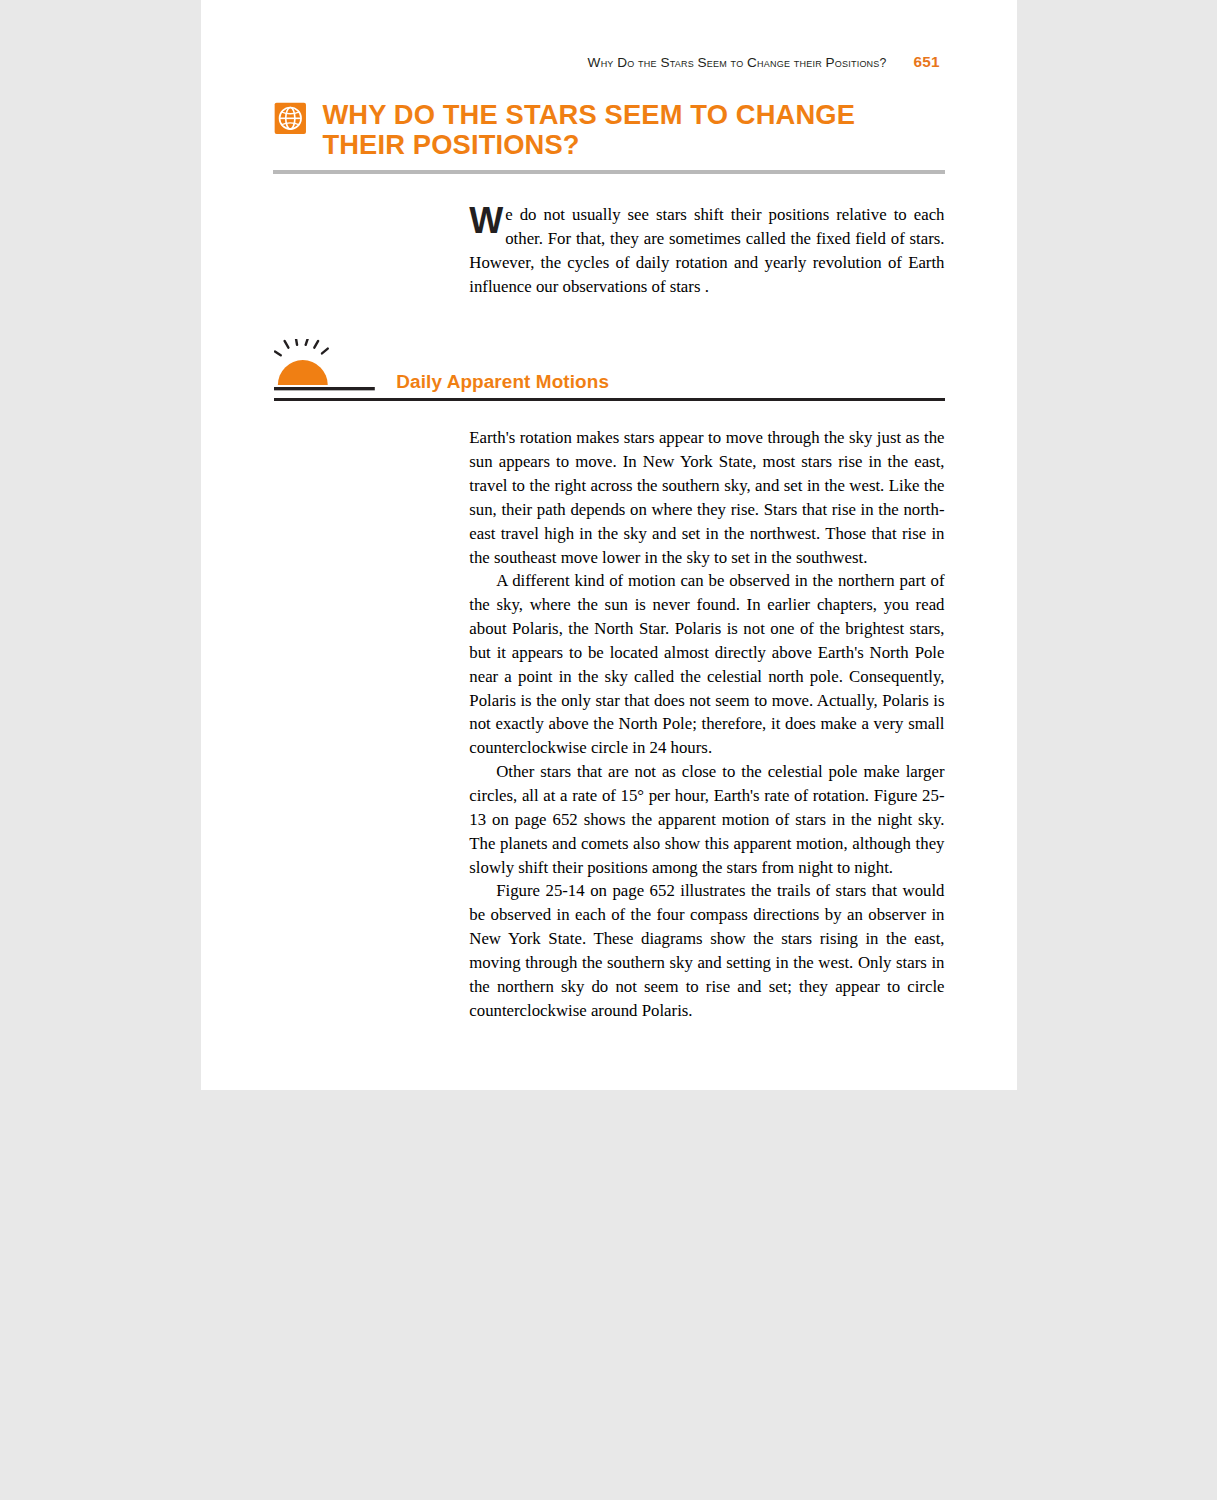Why Do the Stars Seem to Change their Positions? 651
Why Do the Stars Seem to Change
Their Positions?
We do not usually see stars shift their positions relative to each other. For that, they are sometimes called the fixed field of stars. However, the cycles of daily rotation and yearly revolution of Earth influence our observations of stars .
Daily Apparent Motions
Earth's rotation makes stars appear to move through the sky just as the sun appears to move. In New York State, most stars rise in the east, travel to the right across the southern sky, and set in the west. Like the sun, their path depends on where they rise. Stars that rise in the northeast travel high in the sky and set in the northwest. Those that rise in the southeast move lower in the sky to set in the southwest.
A different kind of motion can be observed in the northern part of the sky, where the sun is never found. In earlier chapters, you read about Polaris, the North Star. Polaris is not one of the brightest stars, but it appears to be located almost directly above Earth's North Pole near a point in the sky called the celestial north pole. Consequently, Polaris is the only star that does not seem to move. Actually, Polaris is not exactly above the North Pole; therefore, it does make a very small counterclockwise circle in 24 hours.
Other stars that are not as close to the celestial pole make larger circles, all at a rate of 15° per hour, Earth's rate of rotation. Figure 25-13 on page 652 shows the apparent motion of stars in the night sky. The planets and comets also show this apparent motion, although they slowly shift their positions among the stars from night to night.
Figure 25-14 on page 652 illustrates the trails of stars that would be observed in each of the four compass directions by an observer in New York State. These diagrams show the stars rising in the east, moving through the southern sky and setting in the west. Only stars in the northern sky do not seem to rise and set; they appear to circle counterclockwise around Polaris.